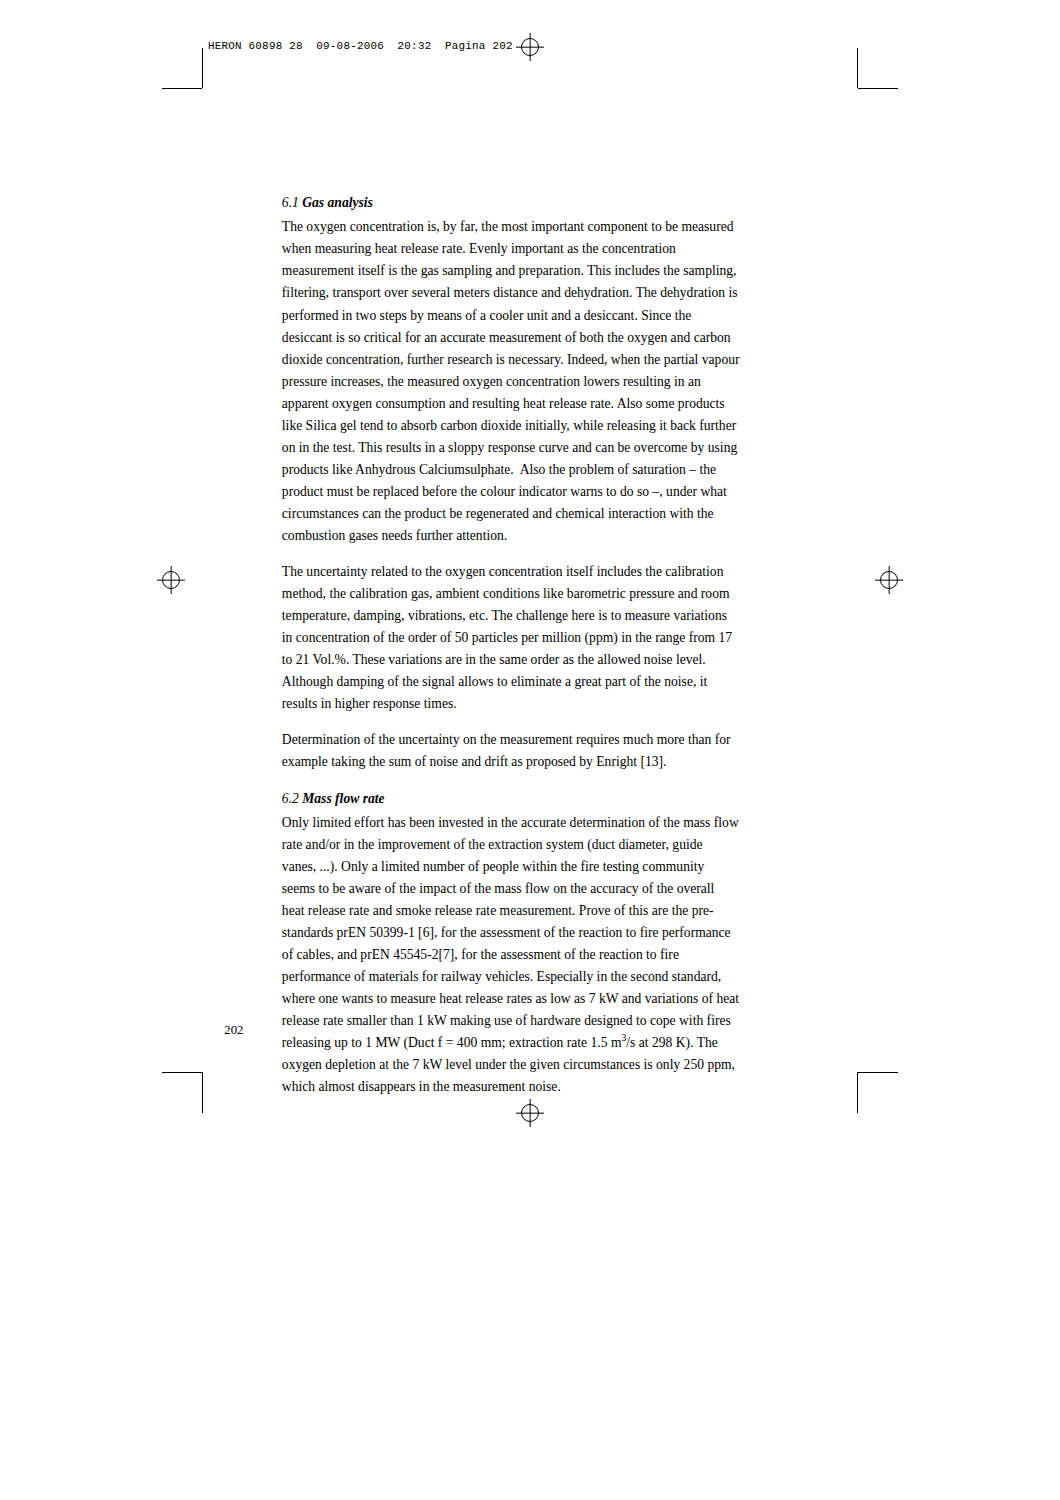HERON 60898 28 09-08-2006 20:32 Pagina 202
6.1 Gas analysis
The oxygen concentration is, by far, the most important component to be measured when measuring heat release rate. Evenly important as the concentration measurement itself is the gas sampling and preparation. This includes the sampling, filtering, transport over several meters distance and dehydration. The dehydration is performed in two steps by means of a cooler unit and a desiccant. Since the desiccant is so critical for an accurate measurement of both the oxygen and carbon dioxide concentration, further research is necessary. Indeed, when the partial vapour pressure increases, the measured oxygen concentration lowers resulting in an apparent oxygen consumption and resulting heat release rate. Also some products like Silica gel tend to absorb carbon dioxide initially, while releasing it back further on in the test. This results in a sloppy response curve and can be overcome by using products like Anhydrous Calciumsulphate. Also the problem of saturation – the product must be replaced before the colour indicator warns to do so –, under what circumstances can the product be regenerated and chemical interaction with the combustion gases needs further attention.
The uncertainty related to the oxygen concentration itself includes the calibration method, the calibration gas, ambient conditions like barometric pressure and room temperature, damping, vibrations, etc. The challenge here is to measure variations in concentration of the order of 50 particles per million (ppm) in the range from 17 to 21 Vol.%. These variations are in the same order as the allowed noise level. Although damping of the signal allows to eliminate a great part of the noise, it results in higher response times.
Determination of the uncertainty on the measurement requires much more than for example taking the sum of noise and drift as proposed by Enright [13].
6.2 Mass flow rate
Only limited effort has been invested in the accurate determination of the mass flow rate and/or in the improvement of the extraction system (duct diameter, guide vanes, ...). Only a limited number of people within the fire testing community seems to be aware of the impact of the mass flow on the accuracy of the overall heat release rate and smoke release rate measurement. Prove of this are the pre-standards prEN 50399-1 [6], for the assessment of the reaction to fire performance of cables, and prEN 45545-2[7], for the assessment of the reaction to fire performance of materials for railway vehicles. Especially in the second standard, where one wants to measure heat release rates as low as 7 kW and variations of heat release rate smaller than 1 kW making use of hardware designed to cope with fires releasing up to 1 MW (Duct f = 400 mm; extraction rate 1.5 m3/s at 298 K). The oxygen depletion at the 7 kW level under the given circumstances is only 250 ppm, which almost disappears in the measurement noise.
202